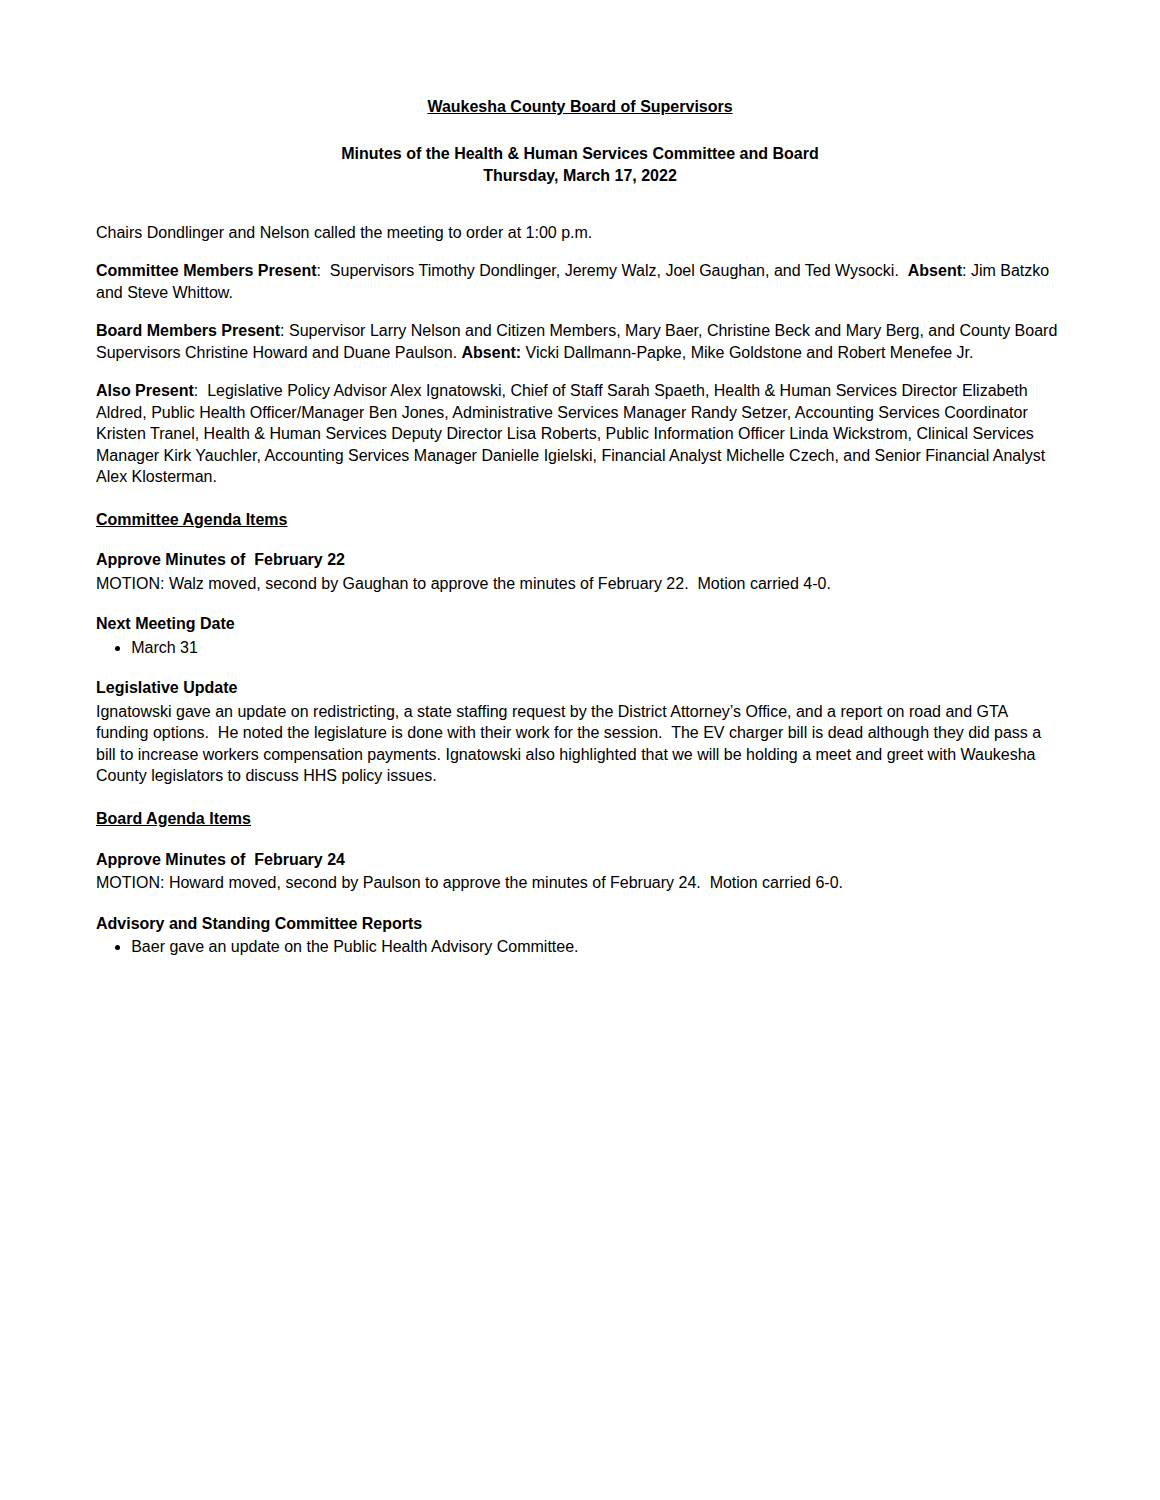Waukesha County Board of Supervisors
Minutes of the Health & Human Services Committee and Board Thursday, March 17, 2022
Chairs Dondlinger and Nelson called the meeting to order at 1:00 p.m.
Committee Members Present: Supervisors Timothy Dondlinger, Jeremy Walz, Joel Gaughan, and Ted Wysocki. Absent: Jim Batzko and Steve Whittow.
Board Members Present: Supervisor Larry Nelson and Citizen Members, Mary Baer, Christine Beck and Mary Berg, and County Board Supervisors Christine Howard and Duane Paulson. Absent: Vicki Dallmann-Papke, Mike Goldstone and Robert Menefee Jr.
Also Present: Legislative Policy Advisor Alex Ignatowski, Chief of Staff Sarah Spaeth, Health & Human Services Director Elizabeth Aldred, Public Health Officer/Manager Ben Jones, Administrative Services Manager Randy Setzer, Accounting Services Coordinator Kristen Tranel, Health & Human Services Deputy Director Lisa Roberts, Public Information Officer Linda Wickstrom, Clinical Services Manager Kirk Yauchler, Accounting Services Manager Danielle Igielski, Financial Analyst Michelle Czech, and Senior Financial Analyst Alex Klosterman.
Committee Agenda Items
Approve Minutes of February 22
MOTION: Walz moved, second by Gaughan to approve the minutes of February 22. Motion carried 4-0.
Next Meeting Date
March 31
Legislative Update
Ignatowski gave an update on redistricting, a state staffing request by the District Attorney’s Office, and a report on road and GTA funding options. He noted the legislature is done with their work for the session. The EV charger bill is dead although they did pass a bill to increase workers compensation payments. Ignatowski also highlighted that we will be holding a meet and greet with Waukesha County legislators to discuss HHS policy issues.
Board Agenda Items
Approve Minutes of February 24
MOTION: Howard moved, second by Paulson to approve the minutes of February 24. Motion carried 6-0.
Advisory and Standing Committee Reports
Baer gave an update on the Public Health Advisory Committee.